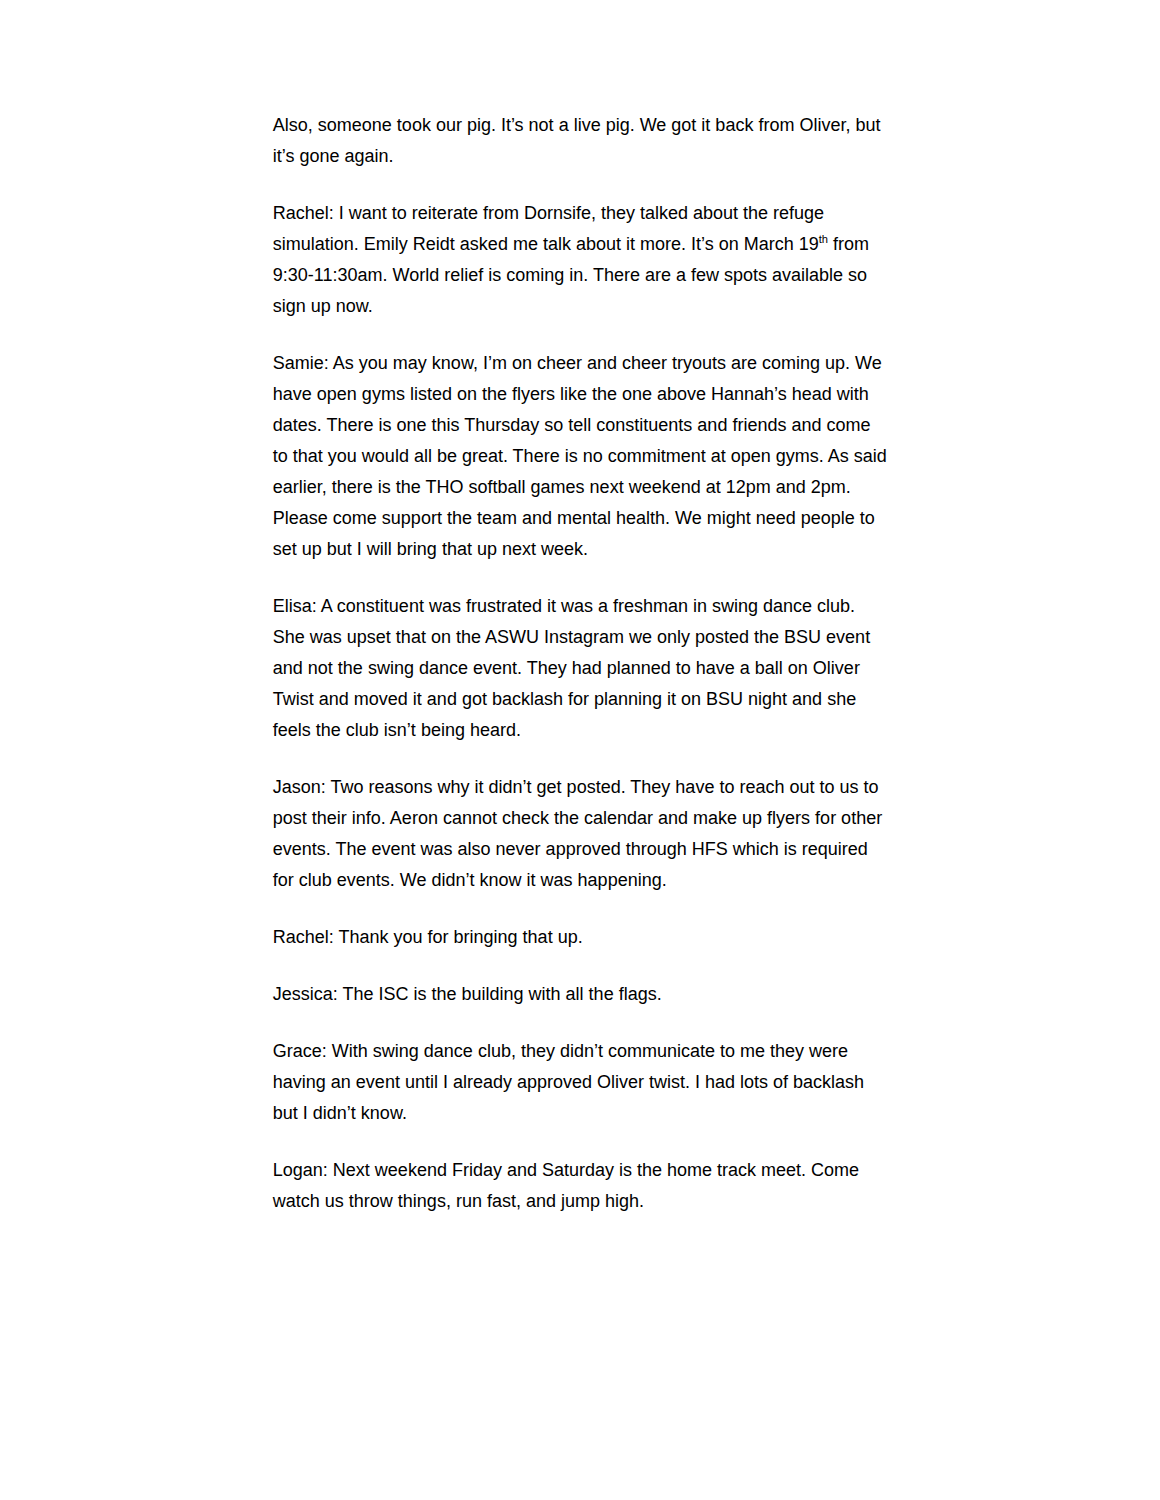Also, someone took our pig. It’s not a live pig. We got it back from Oliver, but it’s gone again.
Rachel: I want to reiterate from Dornsife, they talked about the refuge simulation. Emily Reidt asked me talk about it more. It’s on March 19th from 9:30-11:30am. World relief is coming in. There are a few spots available so sign up now.
Samie: As you may know, I’m on cheer and cheer tryouts are coming up. We have open gyms listed on the flyers like the one above Hannah’s head with dates. There is one this Thursday so tell constituents and friends and come to that you would all be great. There is no commitment at open gyms. As said earlier, there is the THO softball games next weekend at 12pm and 2pm. Please come support the team and mental health. We might need people to set up but I will bring that up next week.
Elisa: A constituent was frustrated it was a freshman in swing dance club. She was upset that on the ASWU Instagram we only posted the BSU event and not the swing dance event. They had planned to have a ball on Oliver Twist and moved it and got backlash for planning it on BSU night and she feels the club isn’t being heard.
Jason: Two reasons why it didn’t get posted. They have to reach out to us to post their info. Aeron cannot check the calendar and make up flyers for other events. The event was also never approved through HFS which is required for club events. We didn’t know it was happening.
Rachel: Thank you for bringing that up.
Jessica: The ISC is the building with all the flags.
Grace: With swing dance club, they didn’t communicate to me they were having an event until I already approved Oliver twist. I had lots of backlash but I didn’t know.
Logan: Next weekend Friday and Saturday is the home track meet. Come watch us throw things, run fast, and jump high.